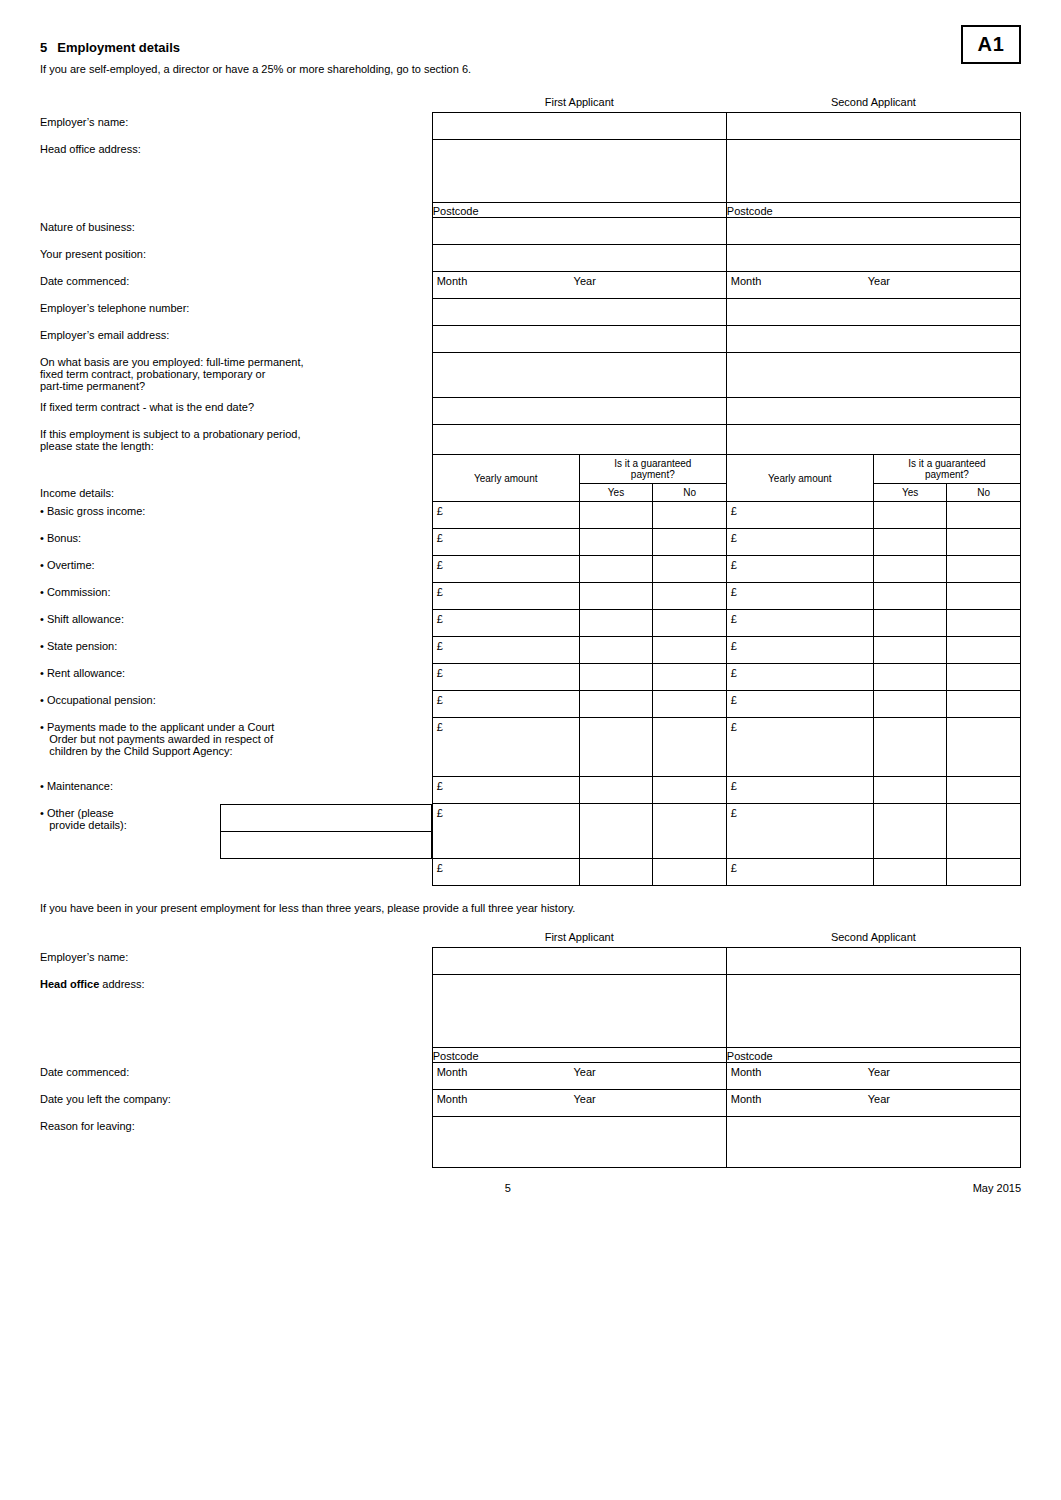A1
5 Employment details
If you are self-employed, a director or have a 25% or more shareholding, go to section 6.
| | First Applicant | Second Applicant |
| Employer’s name: | | |
| Head office address: | Postcode | Postcode |
| Nature of business: | | |
| Your present position: | | |
| Date commenced: | Month Year | Month Year |
| Employer’s telephone number: | | |
| Employer’s email address: | | |
| On what basis are you employed: full-time permanent, fixed term contract, probationary, temporary or part-time permanent? | | |
| If fixed term contract - what is the end date? | | |
| If this employment is subject to a probationary period, please state the length: | | |
| | Yearly amount | Is it a guaranteed payment? | Yearly amount | Is it a guaranteed payment? |
| Income details: | Yes | No | Yes | No |
| • Basic gross income: | £ | | | £ | | |
| • Bonus: | £ | | | £ | | |
| • Overtime: | £ | | | £ | | |
| • Commission: | £ | | | £ | | |
| • Shift allowance: | £ | | | £ | | |
| • State pension: | £ | | | £ | | |
| • Rent allowance: | £ | | | £ | | |
| • Occupational pension: | £ | | | £ | | |
| • Payments made to the applicant under a Court Order but not payments awarded in respect of children by the Child Support Agency: | £ | | | £ | | |
| • Maintenance: | £ | | | £ | | |
| / • Other (please provide details): / / | £ | | | £ | | |
| | £ | | | £ | | |
If you have been in your present employment for less than three years, please provide a full three year history.
| | First Applicant | Second Applicant |
| Employer’s name: | | |
| Head office address: | Postcode | Postcode |
| Date commenced: | Month Year | Month Year |
| Date you left the company: | Month Year | Month Year |
| Reason for leaving: | | |
5 May 2015